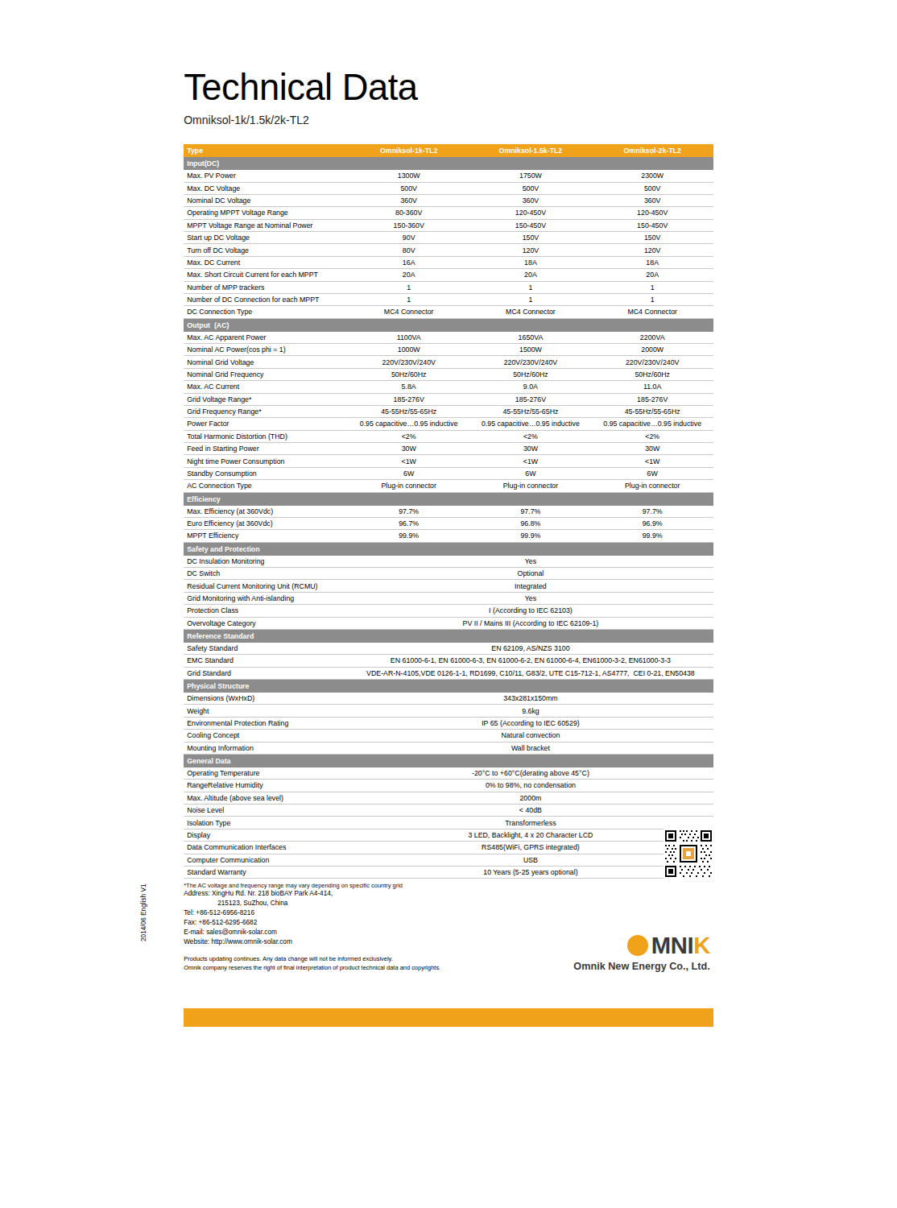Technical Data
Omniksol-1k/1.5k/2k-TL2
| Type | Omniksol-1k-TL2 | Omniksol-1.5k-TL2 | Omniksol-2k-TL2 |
| --- | --- | --- | --- |
| Input(DC) |
| Max. PV Power | 1300W | 1750W | 2300W |
| Max. DC Voltage | 500V | 500V | 500V |
| Nominal DC Voltage | 360V | 360V | 360V |
| Operating MPPT Voltage Range | 80-360V | 120-450V | 120-450V |
| MPPT Voltage Range at Nominal Power | 150-360V | 150-450V | 150-450V |
| Start up DC Voltage | 90V | 150V | 150V |
| Turn off DC Voltage | 80V | 120V | 120V |
| Max. DC Current | 16A | 18A | 18A |
| Max. Short Circuit Current for each MPPT | 20A | 20A | 20A |
| Number of MPP trackers | 1 | 1 | 1 |
| Number of DC Connection for each MPPT | 1 | 1 | 1 |
| DC Connection Type | MC4 Connector | MC4 Connector | MC4 Connector |
| Output (AC) |
| Max. AC Apparent Power | 1100VA | 1650VA | 2200VA |
| Nominal AC Power(cos phi = 1) | 1000W | 1500W | 2000W |
| Nominal Grid Voltage | 220V/230V/240V | 220V/230V/240V | 220V/230V/240V |
| Nominal Grid Frequency | 50Hz/60Hz | 50Hz/60Hz | 50Hz/60Hz |
| Max. AC Current | 5.8A | 9.0A | 11.0A |
| Grid Voltage Range* | 185-276V | 185-276V | 185-276V |
| Grid Frequency Range* | 45-55Hz/55-65Hz | 45-55Hz/55-65Hz | 45-55Hz/55-65Hz |
| Power Factor | 0.95 capacitive…0.95 inductive | 0.95 capacitive…0.95 inductive | 0.95 capacitive…0.95 inductive |
| Total Harmonic Distortion (THD) | <2% | <2% | <2% |
| Feed in Starting Power | 30W | 30W | 30W |
| Night time Power Consumption | <1W | <1W | <1W |
| Standby Consumption | 6W | 6W | 6W |
| AC Connection Type | Plug-in connector | Plug-in connector | Plug-in connector |
| Efficiency |
| Max. Efficiency (at 360Vdc) | 97.7% | 97.7% | 97.7% |
| Euro Efficiency (at 360Vdc) | 96.7% | 96.8% | 96.9% |
| MPPT Efficiency | 99.9% | 99.9% | 99.9% |
| Safety and Protection |
| DC Insulation Monitoring | Yes |
| DC Switch | Optional |
| Residual Current Monitoring Unit (RCMU) | Integrated |
| Grid Monitoring with Anti-islanding | Yes |
| Protection Class | I (According to IEC 62103) |
| Overvoltage Category | PV II / Mains III (According to IEC 62109-1) |
| Reference Standard |
| Safety Standard | EN 62109, AS/NZS 3100 |
| EMC Standard | EN 61000-6-1, EN 61000-6-3, EN 61000-6-2, EN 61000-6-4, EN61000-3-2, EN61000-3-3 |
| Grid Standard | VDE-AR-N-4105,VDE 0126-1-1, RD1699, C10/11, G83/2, UTE C15-712-1, AS4777, CEI 0-21, EN50438 |
| Physical Structure |
| Dimensions (WxHxD) | 343x281x150mm |
| Weight | 9.6kg |
| Environmental Protection Rating | IP 65 (According to IEC 60529) |
| Cooling Concept | Natural convection |
| Mounting Information | Wall bracket |
| General Data |
| Operating Temperature | -20°C to +60°C(derating above 45°C) |
| RangeRelative Humidity | 0% to 98%, no condensation |
| Max. Altitude (above sea level) | 2000m |
| Noise Level | < 40dB |
| Isolation Type | Transformerless |
| Display | 3 LED, Backlight, 4 x 20 Character LCD |
| Data Communication Interfaces | RS485(WiFi, GPRS integrated) |
| Computer Communication | USB |
| Standard Warranty | 10 Years (5-25 years optional) |
*The AC voltage and frequency range may vary depending on specific country grid
Address: XingHu Rd. Nr. 218 bioBAY Park A4-414,
215123, SuZhou, China
Tel: +86-512-6956-8216
Fax: +86-512-6295-6682
E-mail: sales@omnik-solar.com
Website: http://www.omnik-solar.com
Products updating continues. Any data change will not be informed exclusively.
Omnik company reserves the right of final interpretation of product technical data and copyrights.
MNIK
Omnik New Energy Co., Ltd.
2014/06 English V1